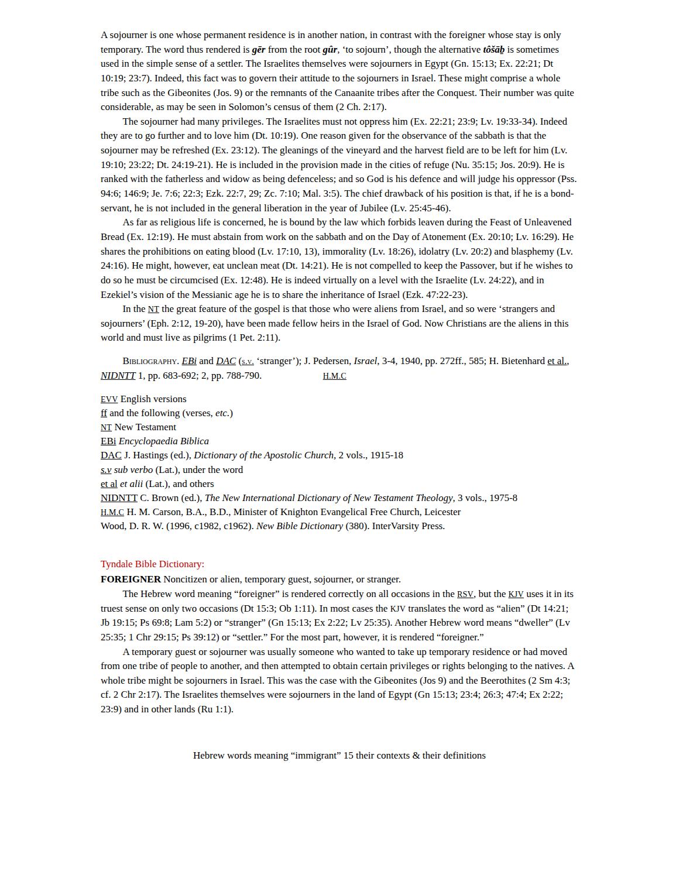A sojourner is one whose permanent residence is in another nation, in contrast with the foreigner whose stay is only temporary. The word thus rendered is gēr from the root gûr, ‘to sojourn’, though the alternative tôšāḇ is sometimes used in the simple sense of a settler. The Israelites themselves were sojourners in Egypt (Gn. 15:13; Ex. 22:21; Dt 10:19; 23:7). Indeed, this fact was to govern their attitude to the sojourners in Israel. These might comprise a whole tribe such as the Gibeonites (Jos. 9) or the remnants of the Canaanite tribes after the Conquest. Their number was quite considerable, as may be seen in Solomon’s census of them (2 Ch. 2:17).
The sojourner had many privileges. The Israelites must not oppress him (Ex. 22:21; 23:9; Lv. 19:33-34). Indeed they are to go further and to love him (Dt. 10:19). One reason given for the observance of the sabbath is that the sojourner may be refreshed (Ex. 23:12). The gleanings of the vineyard and the harvest field are to be left for him (Lv. 19:10; 23:22; Dt. 24:19-21). He is included in the provision made in the cities of refuge (Nu. 35:15; Jos. 20:9). He is ranked with the fatherless and widow as being defenceless; and so God is his defence and will judge his oppressor (Pss. 94:6; 146:9; Je. 7:6; 22:3; Ezk. 22:7, 29; Zc. 7:10; Mal. 3:5). The chief drawback of his position is that, if he is a bond-servant, he is not included in the general liberation in the year of Jubilee (Lv. 25:45-46).
As far as religious life is concerned, he is bound by the law which forbids leaven during the Feast of Unleavened Bread (Ex. 12:19). He must abstain from work on the sabbath and on the Day of Atonement (Ex. 20:10; Lv. 16:29). He shares the prohibitions on eating blood (Lv. 17:10, 13), immorality (Lv. 18:26), idolatry (Lv. 20:2) and blasphemy (Lv. 24:16). He might, however, eat unclean meat (Dt. 14:21). He is not compelled to keep the Passover, but if he wishes to do so he must be circumcised (Ex. 12:48). He is indeed virtually on a level with the Israelite (Lv. 24:22), and in Ezekiel’s vision of the Messianic age he is to share the inheritance of Israel (Ezk. 47:22-23).
In the NT the great feature of the gospel is that those who were aliens from Israel, and so were ‘strangers and sojourners’ (Eph. 2:12, 19-20), have been made fellow heirs in the Israel of God. Now Christians are the aliens in this world and must live as pilgrims (1 Pet. 2:11).
Bibliography. EBi and DAC (s.v. ‘stranger’); J. Pedersen, Israel, 3-4, 1940, pp. 272ff., 585; H. Bietenhard et al., NIDNTT 1, pp. 683-692; 2, pp. 788-790. H.M.C
EVV English versions
ff and the following (verses, etc.)
NT New Testament
EBi Encyclopaedia Biblica
DAC J. Hastings (ed.), Dictionary of the Apostolic Church, 2 vols., 1915-18
s.v sub verbo (Lat.), under the word
et al et alii (Lat.), and others
NIDNTT C. Brown (ed.), The New International Dictionary of New Testament Theology, 3 vols., 1975-8
H.M.C H. M. Carson, B.A., B.D., Minister of Knighton Evangelical Free Church, Leicester
Wood, D. R. W. (1996, c1982, c1962). New Bible Dictionary (380). InterVarsity Press.
Tyndale Bible Dictionary:
FOREIGNER Noncitizen or alien, temporary guest, sojourner, or stranger.
The Hebrew word meaning “foreigner” is rendered correctly on all occasions in the RSV, but the KJV uses it in its truest sense on only two occasions (Dt 15:3; Ob 1:11). In most cases the KJV translates the word as “alien” (Dt 14:21; Jb 19:15; Ps 69:8; Lam 5:2) or “stranger” (Gn 15:13; Ex 2:22; Lv 25:35). Another Hebrew word means “dweller” (Lv 25:35; 1 Chr 29:15; Ps 39:12) or “settler.” For the most part, however, it is rendered “foreigner.”
A temporary guest or sojourner was usually someone who wanted to take up temporary residence or had moved from one tribe of people to another, and then attempted to obtain certain privileges or rights belonging to the natives. A whole tribe might be sojourners in Israel. This was the case with the Gibeonites (Jos 9) and the Beerothites (2 Sm 4:3; cf. 2 Chr 2:17). The Israelites themselves were sojourners in the land of Egypt (Gn 15:13; 23:4; 26:3; 47:4; Ex 2:22; 23:9) and in other lands (Ru 1:1).
Hebrew words meaning “immigrant” 15 their contexts & their definitions